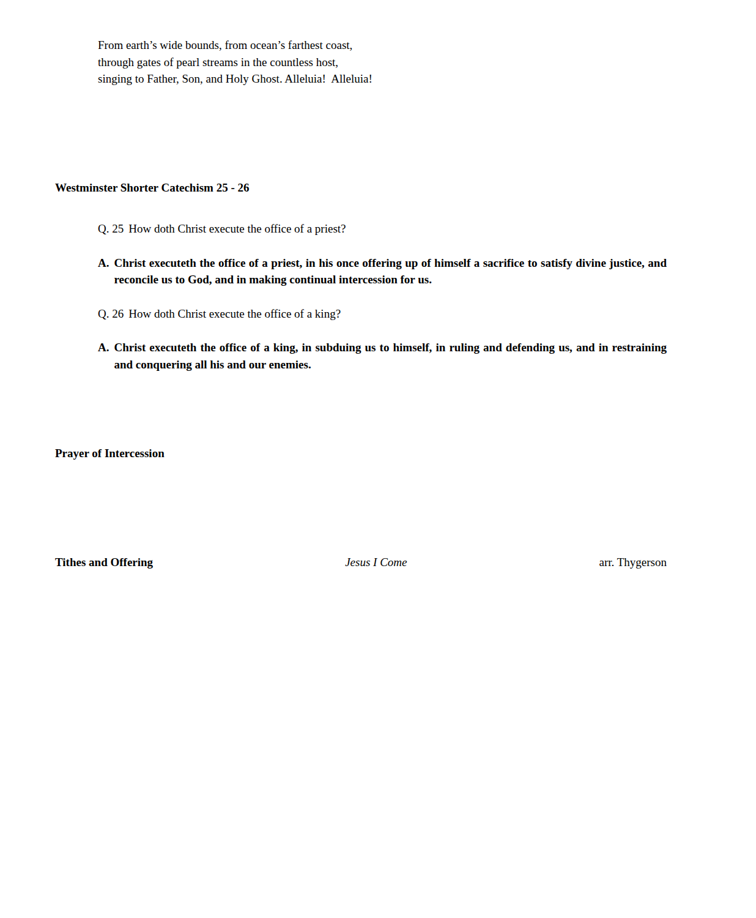From earth’s wide bounds, from ocean’s farthest coast,
through gates of pearl streams in the countless host,
singing to Father, Son, and Holy Ghost. Alleluia! Alleluia!
Westminster Shorter Catechism 25 - 26
Q. 25
How doth Christ execute the office of a priest?
A.
Christ executeth the office of a priest, in his once offering up of himself a sacrifice to satisfy divine justice, and reconcile us to God, and in making continual intercession for us.
Q. 26
How doth Christ execute the office of a king?
A.
Christ executeth the office of a king, in subduing us to himself, in ruling and defending us, and in restraining and conquering all his and our enemies.
Prayer of Intercession
Tithes and Offering Jesus I Come arr. Thygerson